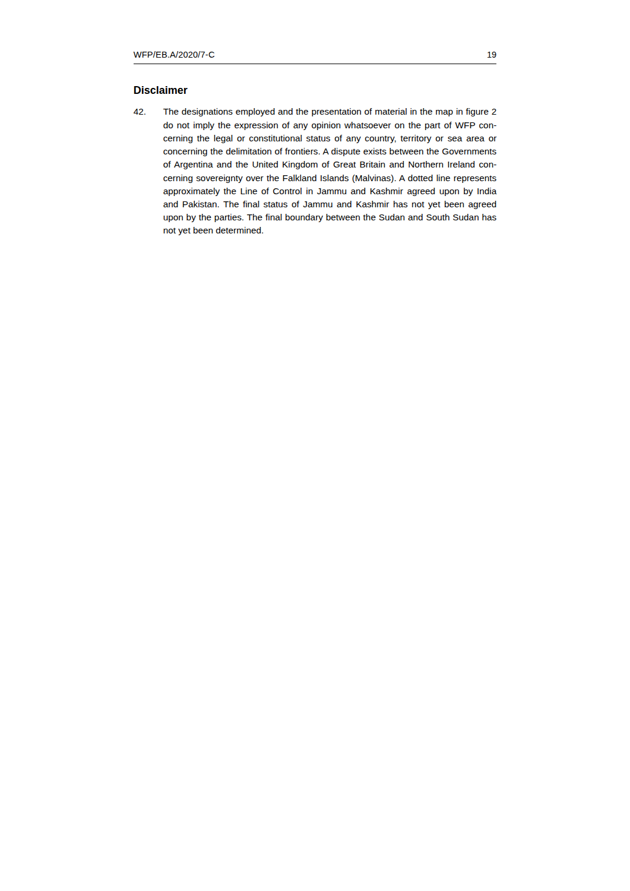WFP/EB.A/2020/7-C 19
Disclaimer
42.
The designations employed and the presentation of material in the map in figure 2 do not imply the expression of any opinion whatsoever on the part of WFP concerning the legal or constitutional status of any country, territory or sea area or concerning the delimitation of frontiers. A dispute exists between the Governments of Argentina and the United Kingdom of Great Britain and Northern Ireland concerning sovereignty over the Falkland Islands (Malvinas). A dotted line represents approximately the Line of Control in Jammu and Kashmir agreed upon by India and Pakistan. The final status of Jammu and Kashmir has not yet been agreed upon by the parties. The final boundary between the Sudan and South Sudan has not yet been determined.